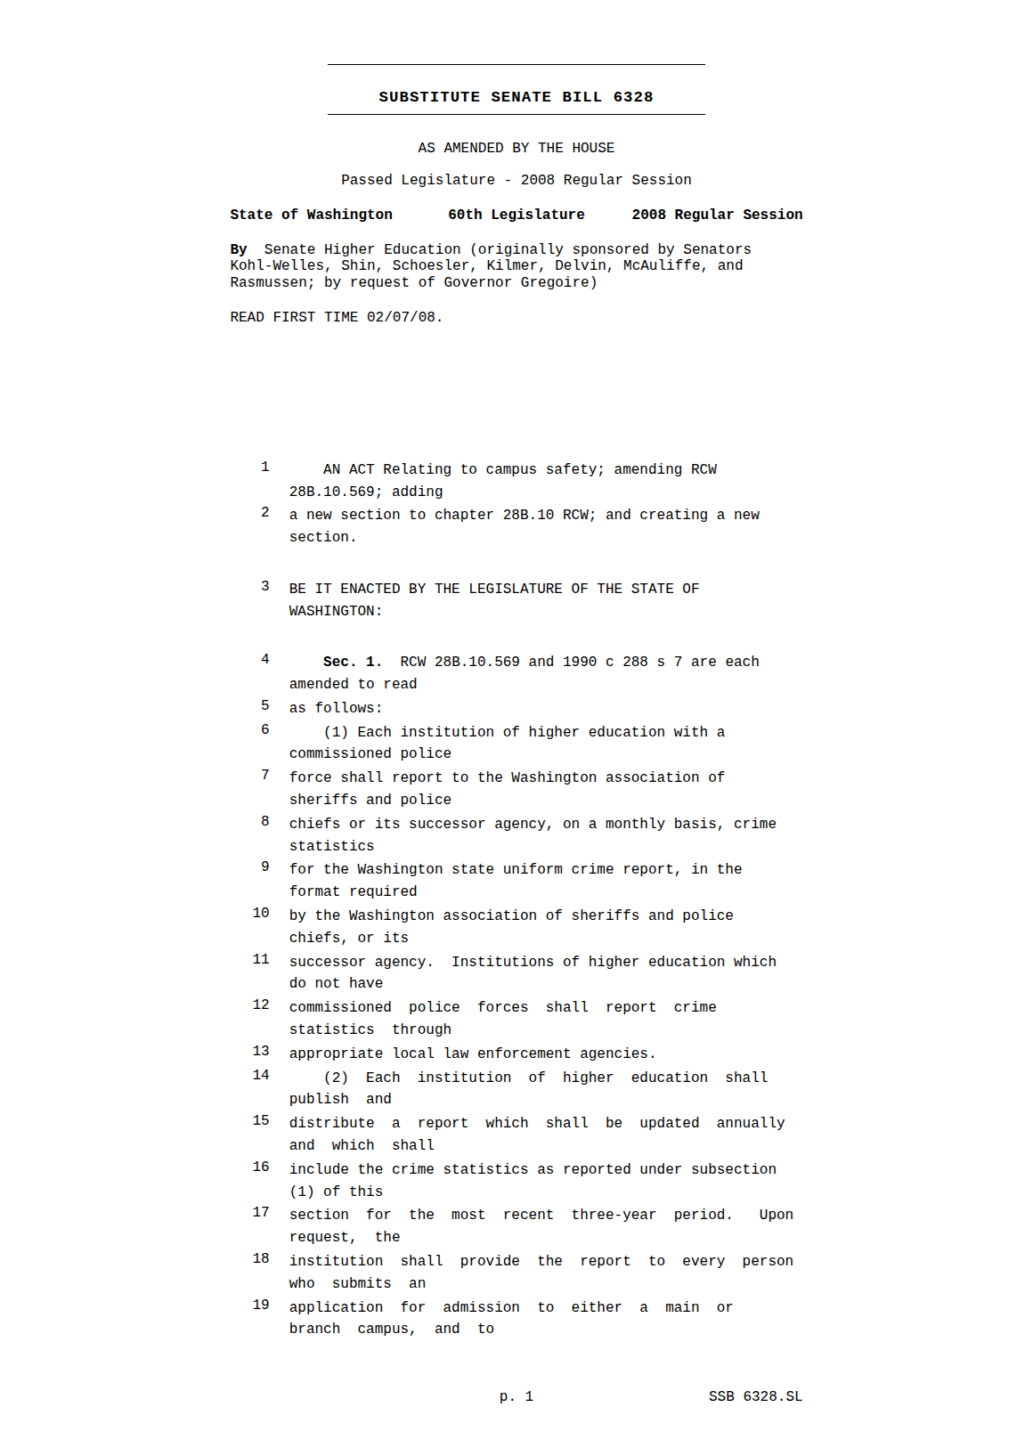SUBSTITUTE SENATE BILL 6328
AS AMENDED BY THE HOUSE
Passed Legislature - 2008 Regular Session
State of Washington 60th Legislature 2008 Regular Session
By Senate Higher Education (originally sponsored by Senators Kohl-Welles, Shin, Schoesler, Kilmer, Delvin, McAuliffe, and Rasmussen; by request of Governor Gregoire)
READ FIRST TIME 02/07/08.
| 1 | AN ACT Relating to campus safety; amending RCW 28B.10.569; adding |
| 2 | a new section to chapter 28B.10 RCW; and creating a new section. |
| 3 | BE IT ENACTED BY THE LEGISLATURE OF THE STATE OF WASHINGTON: |
| 4 | Sec. 1. RCW 28B.10.569 and 1990 c 288 s 7 are each amended to read |
| 5 | as follows: |
| 6 | (1) Each institution of higher education with a commissioned police |
| 7 | force shall report to the Washington association of sheriffs and police |
| 8 | chiefs or its successor agency, on a monthly basis, crime statistics |
| 9 | for the Washington state uniform crime report, in the format required |
| 10 | by the Washington association of sheriffs and police chiefs, or its |
| 11 | successor agency. Institutions of higher education which do not have |
| 12 | commissioned police forces shall report crime statistics through |
| 13 | appropriate local law enforcement agencies. |
| 14 | (2) Each institution of higher education shall publish and |
| 15 | distribute a report which shall be updated annually and which shall |
| 16 | include the crime statistics as reported under subsection (1) of this |
| 17 | section for the most recent three-year period. Upon request, the |
| 18 | institution shall provide the report to every person who submits an |
| 19 | application for admission to either a main or branch campus, and to |
p. 1 SSB 6328.SL